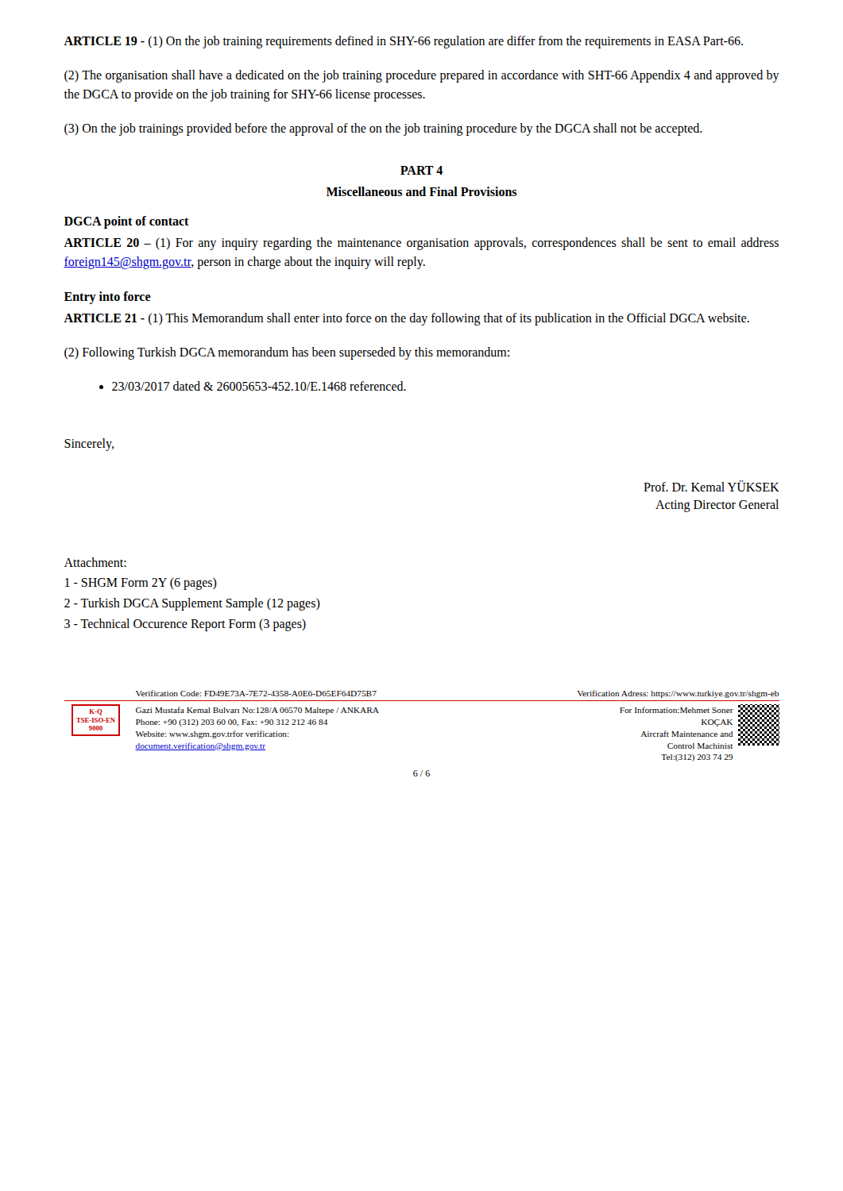ARTICLE 19 - (1) On the job training requirements defined in SHY-66 regulation are differ from the requirements in EASA Part-66.
(2) The organisation shall have a dedicated on the job training procedure prepared in accordance with SHT-66 Appendix 4 and approved by the DGCA to provide on the job training for SHY-66 license processes.
(3) On the job trainings provided before the approval of the on the job training procedure by the DGCA shall not be accepted.
PART 4
Miscellaneous and Final Provisions
DGCA point of contact
ARTICLE 20 – (1) For any inquiry regarding the maintenance organisation approvals, correspondences shall be sent to email address foreign145@shgm.gov.tr, person in charge about the inquiry will reply.
Entry into force
ARTICLE 21 - (1) This Memorandum shall enter into force on the day following that of its publication in the Official DGCA website.
(2) Following Turkish DGCA memorandum has been superseded by this memorandum:
23/03/2017 dated & 26005653-452.10/E.1468 referenced.
Sincerely,
Prof. Dr. Kemal YÜKSEK
Acting Director General
Attachment:
1 - SHGM Form 2Y (6 pages)
2 - Turkish DGCA Supplement Sample (12 pages)
3 - Technical Occurence Report Form (3 pages)
Verification Code: FD49E73A-7E72-4358-A0E6-D65EF64D75B7 Verification Adress: https://www.turkiye.gov.tr/shgm-eb
K-Q
TSE-ISO-EN
9000
Gazi Mustafa Kemal Bulvarı No:128/A 06570 Maltepe / ANKARA
Phone: +90 (312) 203 60 00, Fax: +90 312 212 46 84
Website: www.shgm.gov.trfor verification:
document.verification@shgm.gov.tr
For Information:Mehmet Soner
KOÇAK
Aircraft Maintenance and
Control Machinist
Tel:(312) 203 74 29
6 / 6